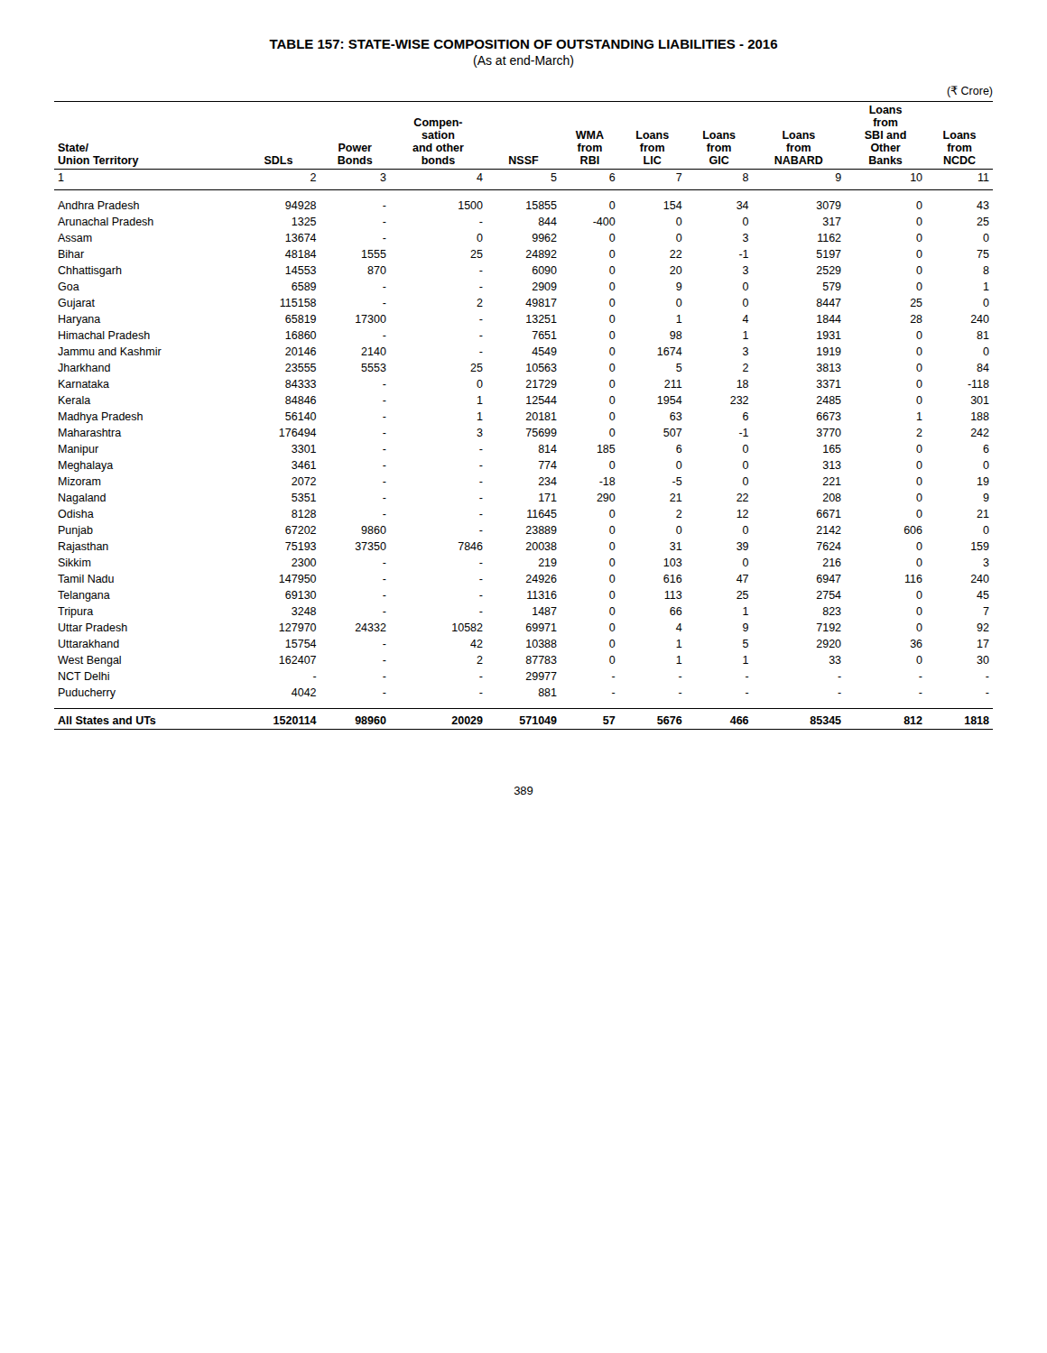TABLE 157: STATE-WISE COMPOSITION OF OUTSTANDING LIABILITIES - 2016
(As at end-March)
(₹ Crore)
| State/ Union Territory | SDLs | Power Bonds | Compen- sation and other bonds | NSSF | WMA from RBI | Loans from LIC | Loans from GIC | Loans from NABARD | Loans from SBI and Other Banks | Loans from NCDC |
| --- | --- | --- | --- | --- | --- | --- | --- | --- | --- | --- |
| 1 | 2 | 3 | 4 | 5 | 6 | 7 | 8 | 9 | 10 | 11 |
| Andhra Pradesh | 94928 | - | 1500 | 15855 | 0 | 154 | 34 | 3079 | 0 | 43 |
| Arunachal Pradesh | 1325 | - | - | 844 | -400 | 0 | 0 | 317 | 0 | 25 |
| Assam | 13674 | - | 0 | 9962 | 0 | 0 | 3 | 1162 | 0 | 0 |
| Bihar | 48184 | 1555 | 25 | 24892 | 0 | 22 | -1 | 5197 | 0 | 75 |
| Chhattisgarh | 14553 | 870 | - | 6090 | 0 | 20 | 3 | 2529 | 0 | 8 |
| Goa | 6589 | - | - | 2909 | 0 | 9 | 0 | 579 | 0 | 1 |
| Gujarat | 115158 | - | 2 | 49817 | 0 | 0 | 0 | 8447 | 25 | 0 |
| Haryana | 65819 | 17300 | - | 13251 | 0 | 1 | 4 | 1844 | 28 | 240 |
| Himachal Pradesh | 16860 | - | - | 7651 | 0 | 98 | 1 | 1931 | 0 | 81 |
| Jammu and Kashmir | 20146 | 2140 | - | 4549 | 0 | 1674 | 3 | 1919 | 0 | 0 |
| Jharkhand | 23555 | 5553 | 25 | 10563 | 0 | 5 | 2 | 3813 | 0 | 84 |
| Karnataka | 84333 | - | 0 | 21729 | 0 | 211 | 18 | 3371 | 0 | -118 |
| Kerala | 84846 | - | 1 | 12544 | 0 | 1954 | 232 | 2485 | 0 | 301 |
| Madhya Pradesh | 56140 | - | 1 | 20181 | 0 | 63 | 6 | 6673 | 1 | 188 |
| Maharashtra | 176494 | - | 3 | 75699 | 0 | 507 | -1 | 3770 | 2 | 242 |
| Manipur | 3301 | - | - | 814 | 185 | 6 | 0 | 165 | 0 | 6 |
| Meghalaya | 3461 | - | - | 774 | 0 | 0 | 0 | 313 | 0 | 0 |
| Mizoram | 2072 | - | - | 234 | -18 | -5 | 0 | 221 | 0 | 19 |
| Nagaland | 5351 | - | - | 171 | 290 | 21 | 22 | 208 | 0 | 9 |
| Odisha | 8128 | - | - | 11645 | 0 | 2 | 12 | 6671 | 0 | 21 |
| Punjab | 67202 | 9860 | - | 23889 | 0 | 0 | 0 | 2142 | 606 | 0 |
| Rajasthan | 75193 | 37350 | 7846 | 20038 | 0 | 31 | 39 | 7624 | 0 | 159 |
| Sikkim | 2300 | - | - | 219 | 0 | 103 | 0 | 216 | 0 | 3 |
| Tamil Nadu | 147950 | - | - | 24926 | 0 | 616 | 47 | 6947 | 116 | 240 |
| Telangana | 69130 | - | - | 11316 | 0 | 113 | 25 | 2754 | 0 | 45 |
| Tripura | 3248 | - | - | 1487 | 0 | 66 | 1 | 823 | 0 | 7 |
| Uttar Pradesh | 127970 | 24332 | 10582 | 69971 | 0 | 4 | 9 | 7192 | 0 | 92 |
| Uttarakhand | 15754 | - | 42 | 10388 | 0 | 1 | 5 | 2920 | 36 | 17 |
| West Bengal | 162407 | - | 2 | 87783 | 0 | 1 | 1 | 33 | 0 | 30 |
| NCT Delhi | - | - | - | 29977 | - | - | - | - | - | - |
| Puducherry | 4042 | - | - | 881 | - | - | - | - | - | - |
| All States and UTs | 1520114 | 98960 | 20029 | 571049 | 57 | 5676 | 466 | 85345 | 812 | 1818 |
389